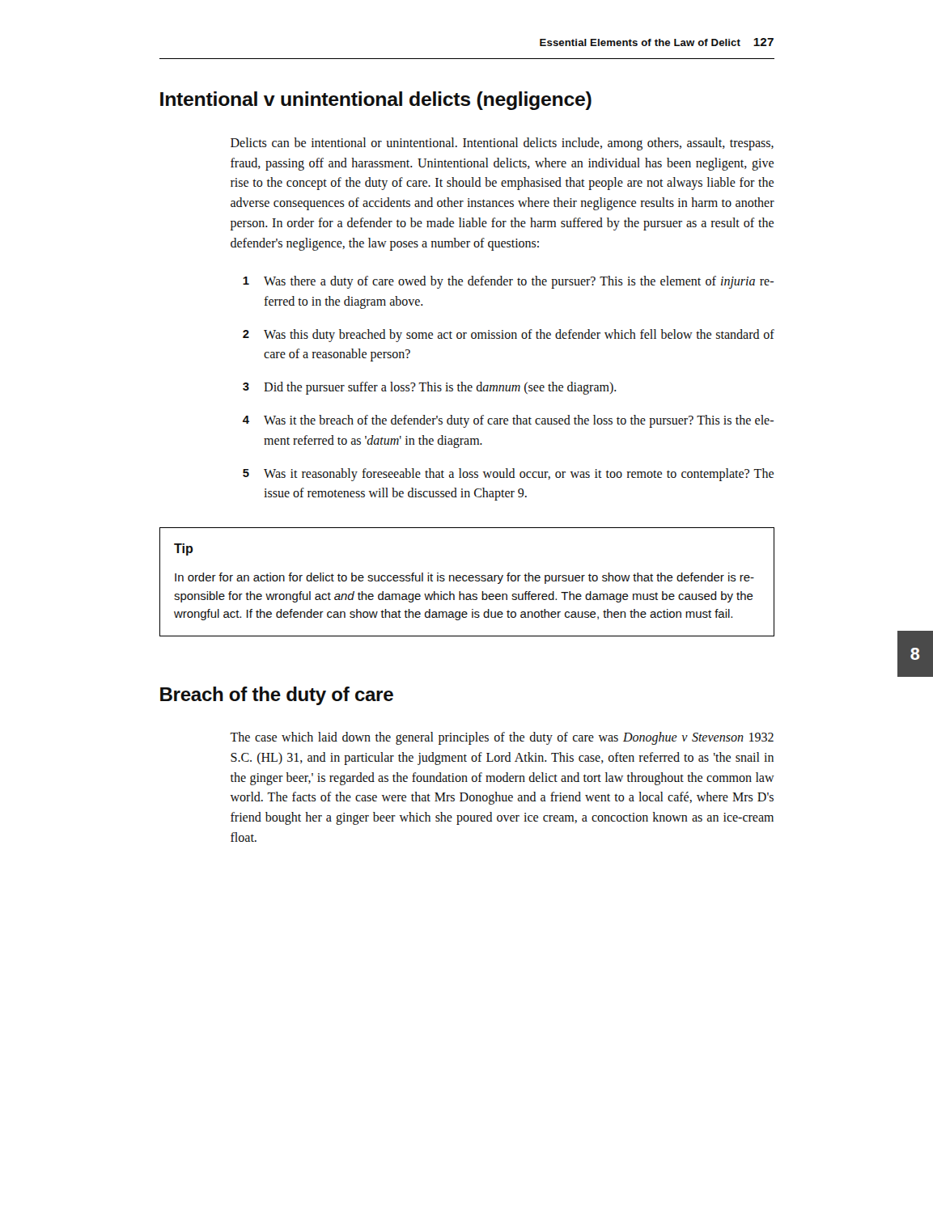Essential Elements of the Law of Delict 127
Intentional v unintentional delicts (negligence)
Delicts can be intentional or unintentional. Intentional delicts include, among others, assault, trespass, fraud, passing off and harassment. Unintentional delicts, where an individual has been negligent, give rise to the concept of the duty of care. It should be emphasised that people are not always liable for the adverse consequences of accidents and other instances where their negligence results in harm to another person. In order for a defender to be made liable for the harm suffered by the pursuer as a result of the defender's negligence, the law poses a number of questions:
Was there a duty of care owed by the defender to the pursuer? This is the element of injuria referred to in the diagram above.
Was this duty breached by some act or omission of the defender which fell below the standard of care of a reasonable person?
Did the pursuer suffer a loss? This is the damnum (see the diagram).
Was it the breach of the defender's duty of care that caused the loss to the pursuer? This is the element referred to as 'datum' in the diagram.
Was it reasonably foreseeable that a loss would occur, or was it too remote to contemplate? The issue of remoteness will be discussed in Chapter 9.
Tip
In order for an action for delict to be successful it is necessary for the pursuer to show that the defender is responsible for the wrongful act and the damage which has been suffered. The damage must be caused by the wrongful act. If the defender can show that the damage is due to another cause, then the action must fail.
Breach of the duty of care
The case which laid down the general principles of the duty of care was Donoghue v Stevenson 1932 S.C. (HL) 31, and in particular the judgment of Lord Atkin. This case, often referred to as 'the snail in the ginger beer,' is regarded as the foundation of modern delict and tort law throughout the common law world. The facts of the case were that Mrs Donoghue and a friend went to a local café, where Mrs D's friend bought her a ginger beer which she poured over ice cream, a concoction known as an ice-cream float.
8